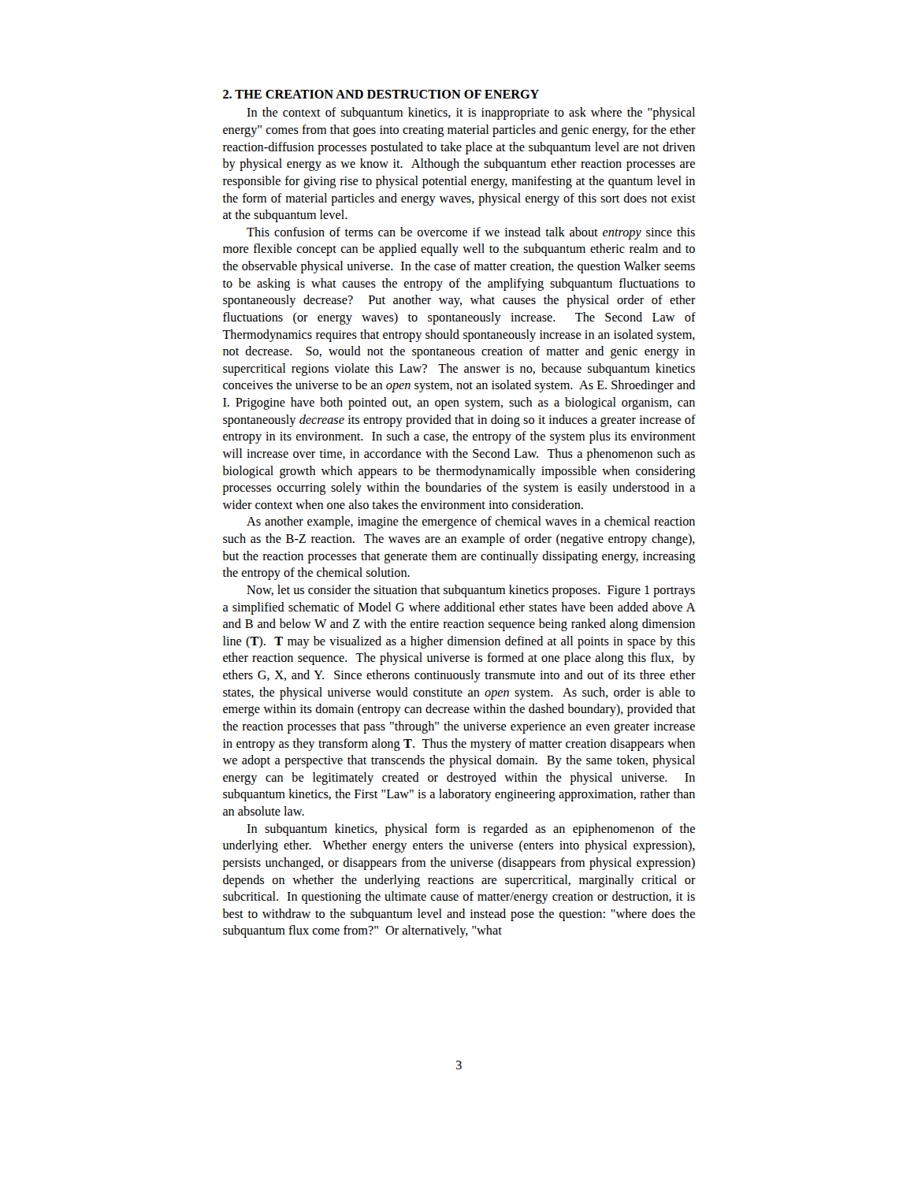2. THE CREATION AND DESTRUCTION OF ENERGY
In the context of subquantum kinetics, it is inappropriate to ask where the "physical energy" comes from that goes into creating material particles and genic energy, for the ether reaction-diffusion processes postulated to take place at the subquantum level are not driven by physical energy as we know it. Although the subquantum ether reaction processes are responsible for giving rise to physical potential energy, manifesting at the quantum level in the form of material particles and energy waves, physical energy of this sort does not exist at the subquantum level.
This confusion of terms can be overcome if we instead talk about entropy since this more flexible concept can be applied equally well to the subquantum etheric realm and to the observable physical universe. In the case of matter creation, the question Walker seems to be asking is what causes the entropy of the amplifying subquantum fluctuations to spontaneously decrease? Put another way, what causes the physical order of ether fluctuations (or energy waves) to spontaneously increase. The Second Law of Thermodynamics requires that entropy should spontaneously increase in an isolated system, not decrease. So, would not the spontaneous creation of matter and genic energy in supercritical regions violate this Law? The answer is no, because subquantum kinetics conceives the universe to be an open system, not an isolated system. As E. Shroedinger and I. Prigogine have both pointed out, an open system, such as a biological organism, can spontaneously decrease its entropy provided that in doing so it induces a greater increase of entropy in its environment. In such a case, the entropy of the system plus its environment will increase over time, in accordance with the Second Law. Thus a phenomenon such as biological growth which appears to be thermodynamically impossible when considering processes occurring solely within the boundaries of the system is easily understood in a wider context when one also takes the environment into consideration.
As another example, imagine the emergence of chemical waves in a chemical reaction such as the B-Z reaction. The waves are an example of order (negative entropy change), but the reaction processes that generate them are continually dissipating energy, increasing the entropy of the chemical solution.
Now, let us consider the situation that subquantum kinetics proposes. Figure 1 portrays a simplified schematic of Model G where additional ether states have been added above A and B and below W and Z with the entire reaction sequence being ranked along dimension line (T). T may be visualized as a higher dimension defined at all points in space by this ether reaction sequence. The physical universe is formed at one place along this flux, by ethers G, X, and Y. Since etherons continuously transmute into and out of its three ether states, the physical universe would constitute an open system. As such, order is able to emerge within its domain (entropy can decrease within the dashed boundary), provided that the reaction processes that pass "through" the universe experience an even greater increase in entropy as they transform along T. Thus the mystery of matter creation disappears when we adopt a perspective that transcends the physical domain. By the same token, physical energy can be legitimately created or destroyed within the physical universe. In subquantum kinetics, the First "Law" is a laboratory engineering approximation, rather than an absolute law.
In subquantum kinetics, physical form is regarded as an epiphenomenon of the underlying ether. Whether energy enters the universe (enters into physical expression), persists unchanged, or disappears from the universe (disappears from physical expression) depends on whether the underlying reactions are supercritical, marginally critical or subcritical. In questioning the ultimate cause of matter/energy creation or destruction, it is best to withdraw to the subquantum level and instead pose the question: "where does the subquantum flux come from?" Or alternatively, "what
3